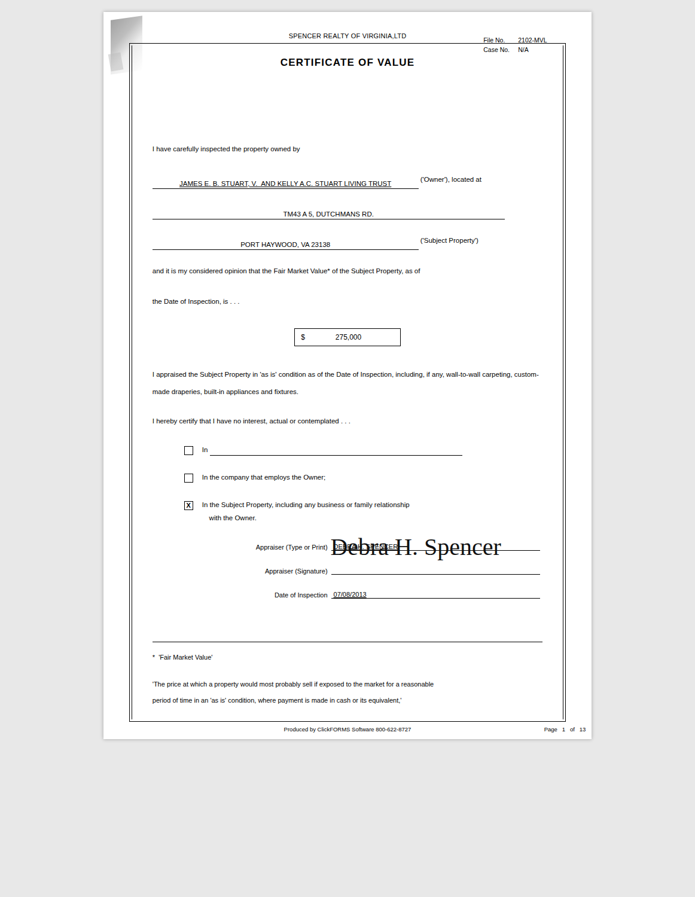SPENCER REALTY OF VIRGINIA,LTD
File No. 2102-MVL
Case No. N/A
CERTIFICATE OF VALUE
I have carefully inspected the property owned by
JAMES E. B. STUART, V. AND KELLY A.C. STUART LIVING TRUST ('Owner'), located at
TM43 A 5, DUTCHMANS RD.
PORT HAYWOOD, VA 23138 ('Subject Property')
and it is my considered opinion that the Fair Market Value* of the Subject Property, as of
the Date of Inspection, is . . .
$275,000
I appraised the Subject Property in 'as is' condition as of the Date of Inspection, including, if any, wall-to-wall carpeting, custom-made draperies, built-in appliances and fixtures.
I hereby certify that I have no interest, actual or contemplated . . .
In
In the company that employs the Owner;
X In the Subject Property, including any business or family relationship
with the Owner.
Debra H. Spencer
Appraiser (Type or Print) DEBRA H. SPENCER
Appraiser (Signature)
Date of Inspection 07/08/2013
* 'Fair Market Value'
'The price at which a property would most probably sell if exposed to the market for a reasonable
period of time in an 'as is' condition, where payment is made in cash or its equivalent,'
Produced by ClickFORMS Software 800-622-8727
Page 1 of 13